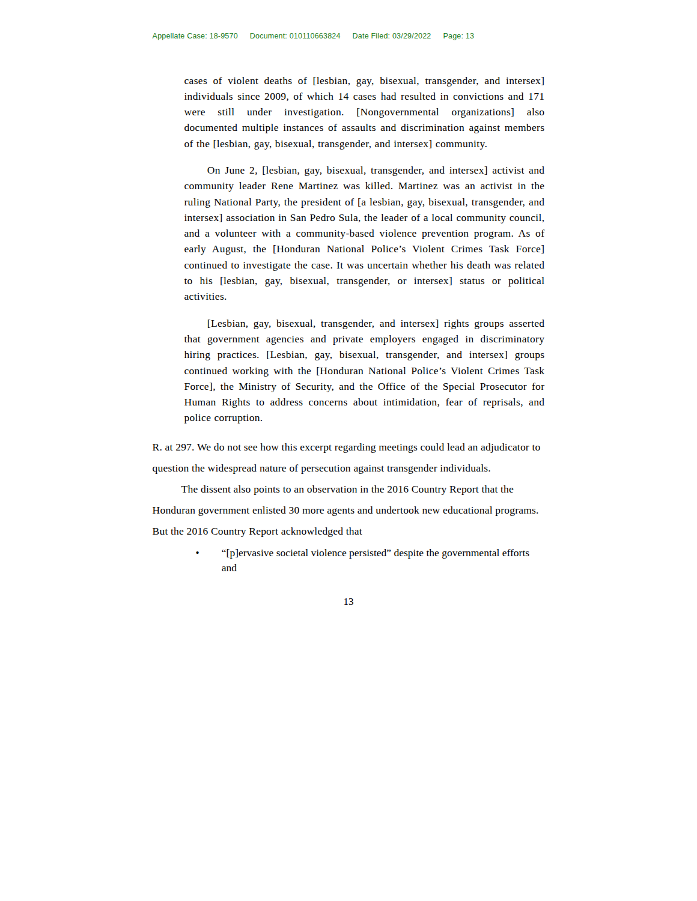Appellate Case: 18-9570 Document: 010110663824 Date Filed: 03/29/2022 Page: 13
cases of violent deaths of [lesbian, gay, bisexual, transgender, and intersex] individuals since 2009, of which 14 cases had resulted in convictions and 171 were still under investigation. [Nongovernmental organizations] also documented multiple instances of assaults and discrimination against members of the [lesbian, gay, bisexual, transgender, and intersex] community.
On June 2, [lesbian, gay, bisexual, transgender, and intersex] activist and community leader Rene Martinez was killed. Martinez was an activist in the ruling National Party, the president of [a lesbian, gay, bisexual, transgender, and intersex] association in San Pedro Sula, the leader of a local community council, and a volunteer with a community-based violence prevention program. As of early August, the [Honduran National Police’s Violent Crimes Task Force] continued to investigate the case. It was uncertain whether his death was related to his [lesbian, gay, bisexual, transgender, or intersex] status or political activities.
[Lesbian, gay, bisexual, transgender, and intersex] rights groups asserted that government agencies and private employers engaged in discriminatory hiring practices. [Lesbian, gay, bisexual, transgender, and intersex] groups continued working with the [Honduran National Police’s Violent Crimes Task Force], the Ministry of Security, and the Office of the Special Prosecutor for Human Rights to address concerns about intimidation, fear of reprisals, and police corruption.
R. at 297. We do not see how this excerpt regarding meetings could lead an adjudicator to question the widespread nature of persecution against transgender individuals.
The dissent also points to an observation in the 2016 Country Report that the Honduran government enlisted 30 more agents and undertook new educational programs. But the 2016 Country Report acknowledged that
“[p]ervasive societal violence persisted” despite the governmental efforts and
13